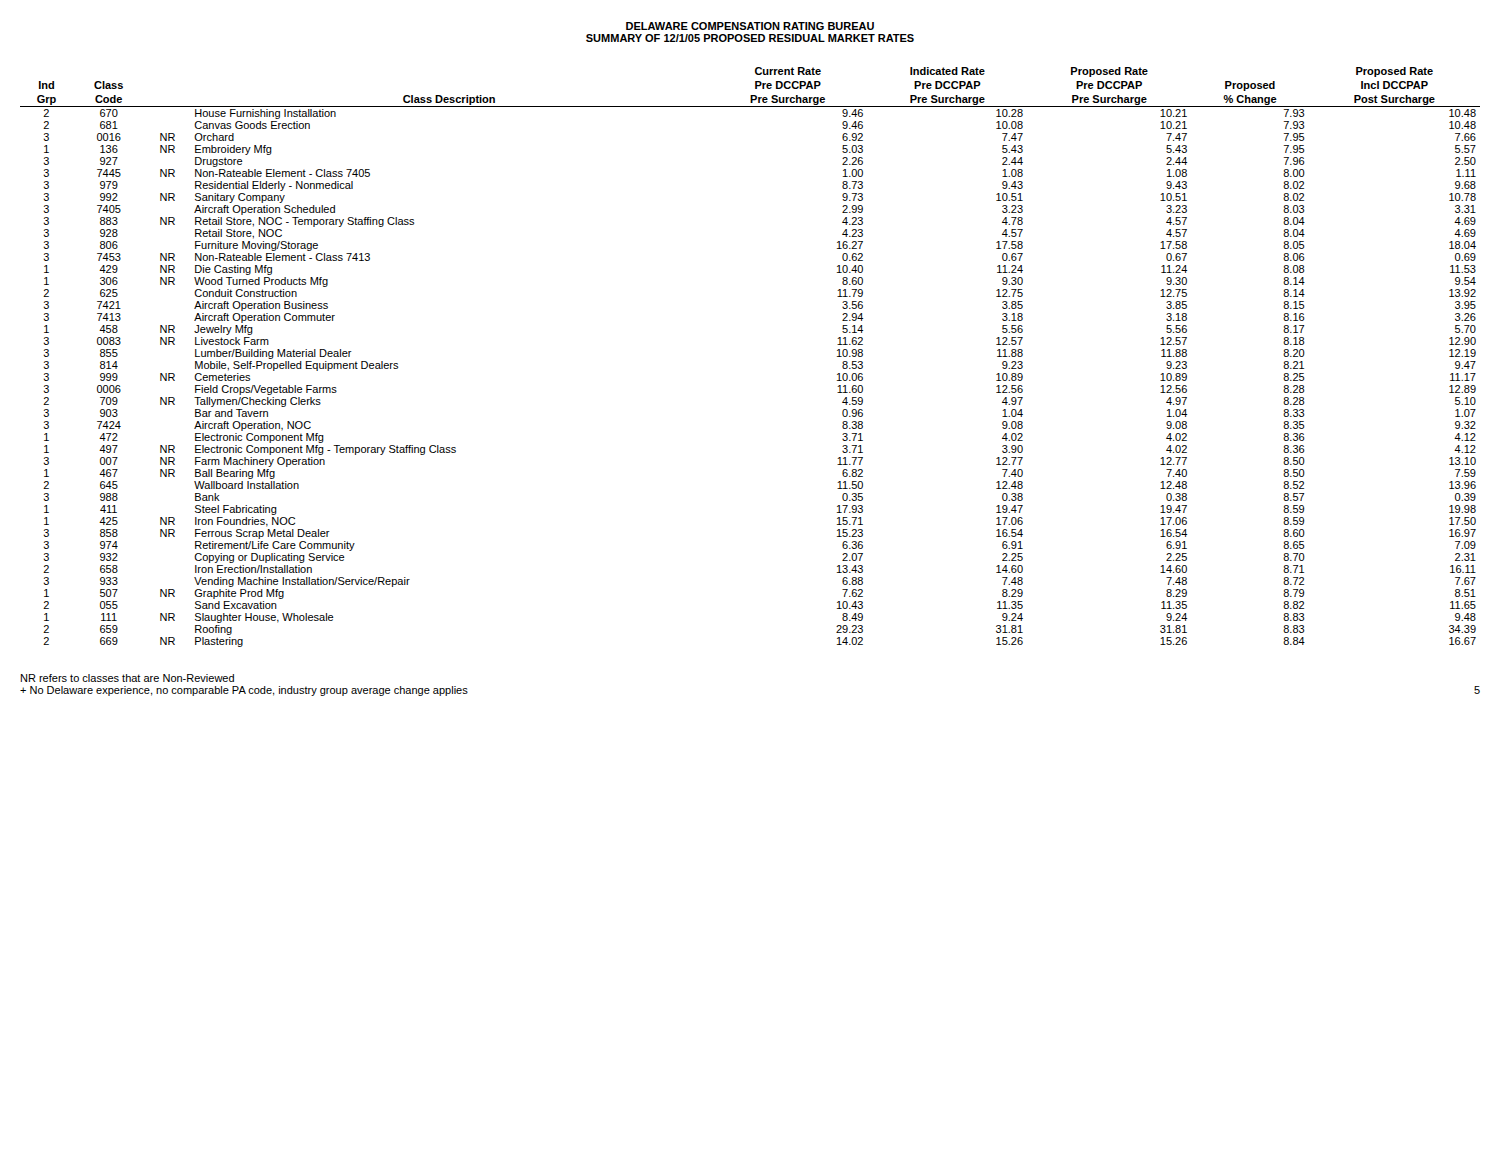DELAWARE COMPENSATION RATING BUREAU
SUMMARY OF 12/1/05 PROPOSED RESIDUAL MARKET RATES
| | | | | Current Rate | Indicated Rate | Proposed Rate | | Proposed Rate |
| --- | --- | --- | --- | --- | --- | --- | --- | --- |
| Ind | Class | | | Pre DCCPAP | Pre DCCPAP | Pre DCCPAP | Proposed | Incl DCCPAP |
| Grp | Code | | Class Description | Pre Surcharge | Pre Surcharge | Pre Surcharge | % Change | Post Surcharge |
| 2 | 670 | | House Furnishing Installation | 9.46 | 10.28 | 10.21 | 7.93 | 10.48 |
| 2 | 681 | | Canvas Goods Erection | 9.46 | 10.08 | 10.21 | 7.93 | 10.48 |
| 3 | 0016 | NR | Orchard | 6.92 | 7.47 | 7.47 | 7.95 | 7.66 |
| 1 | 136 | NR | Embroidery Mfg | 5.03 | 5.43 | 5.43 | 7.95 | 5.57 |
| 3 | 927 | | Drugstore | 2.26 | 2.44 | 2.44 | 7.96 | 2.50 |
| 3 | 7445 | NR | Non-Rateable Element - Class 7405 | 1.00 | 1.08 | 1.08 | 8.00 | 1.11 |
| 3 | 979 | | Residential Elderly - Nonmedical | 8.73 | 9.43 | 9.43 | 8.02 | 9.68 |
| 3 | 992 | NR | Sanitary Company | 9.73 | 10.51 | 10.51 | 8.02 | 10.78 |
| 3 | 7405 | | Aircraft Operation Scheduled | 2.99 | 3.23 | 3.23 | 8.03 | 3.31 |
| 3 | 883 | NR | Retail Store, NOC - Temporary Staffing Class | 4.23 | 4.78 | 4.57 | 8.04 | 4.69 |
| 3 | 928 | | Retail Store, NOC | 4.23 | 4.57 | 4.57 | 8.04 | 4.69 |
| 3 | 806 | | Furniture Moving/Storage | 16.27 | 17.58 | 17.58 | 8.05 | 18.04 |
| 3 | 7453 | NR | Non-Rateable Element - Class 7413 | 0.62 | 0.67 | 0.67 | 8.06 | 0.69 |
| 1 | 429 | NR | Die Casting Mfg | 10.40 | 11.24 | 11.24 | 8.08 | 11.53 |
| 1 | 306 | NR | Wood Turned Products Mfg | 8.60 | 9.30 | 9.30 | 8.14 | 9.54 |
| 2 | 625 | | Conduit Construction | 11.79 | 12.75 | 12.75 | 8.14 | 13.92 |
| 3 | 7421 | | Aircraft Operation Business | 3.56 | 3.85 | 3.85 | 8.15 | 3.95 |
| 3 | 7413 | | Aircraft Operation Commuter | 2.94 | 3.18 | 3.18 | 8.16 | 3.26 |
| 1 | 458 | NR | Jewelry Mfg | 5.14 | 5.56 | 5.56 | 8.17 | 5.70 |
| 3 | 0083 | NR | Livestock Farm | 11.62 | 12.57 | 12.57 | 8.18 | 12.90 |
| 3 | 855 | | Lumber/Building Material Dealer | 10.98 | 11.88 | 11.88 | 8.20 | 12.19 |
| 3 | 814 | | Mobile, Self-Propelled Equipment Dealers | 8.53 | 9.23 | 9.23 | 8.21 | 9.47 |
| 3 | 999 | NR | Cemeteries | 10.06 | 10.89 | 10.89 | 8.25 | 11.17 |
| 3 | 0006 | | Field Crops/Vegetable Farms | 11.60 | 12.56 | 12.56 | 8.28 | 12.89 |
| 2 | 709 | NR | Tallymen/Checking Clerks | 4.59 | 4.97 | 4.97 | 8.28 | 5.10 |
| 3 | 903 | | Bar and Tavern | 0.96 | 1.04 | 1.04 | 8.33 | 1.07 |
| 3 | 7424 | | Aircraft Operation, NOC | 8.38 | 9.08 | 9.08 | 8.35 | 9.32 |
| 1 | 472 | | Electronic Component Mfg | 3.71 | 4.02 | 4.02 | 8.36 | 4.12 |
| 1 | 497 | NR | Electronic Component Mfg - Temporary Staffing Class | 3.71 | 3.90 | 4.02 | 8.36 | 4.12 |
| 3 | 007 | NR | Farm Machinery Operation | 11.77 | 12.77 | 12.77 | 8.50 | 13.10 |
| 1 | 467 | NR | Ball Bearing Mfg | 6.82 | 7.40 | 7.40 | 8.50 | 7.59 |
| 2 | 645 | | Wallboard Installation | 11.50 | 12.48 | 12.48 | 8.52 | 13.96 |
| 3 | 988 | | Bank | 0.35 | 0.38 | 0.38 | 8.57 | 0.39 |
| 1 | 411 | | Steel Fabricating | 17.93 | 19.47 | 19.47 | 8.59 | 19.98 |
| 1 | 425 | NR | Iron Foundries, NOC | 15.71 | 17.06 | 17.06 | 8.59 | 17.50 |
| 3 | 858 | NR | Ferrous Scrap Metal Dealer | 15.23 | 16.54 | 16.54 | 8.60 | 16.97 |
| 3 | 974 | | Retirement/Life Care Community | 6.36 | 6.91 | 6.91 | 8.65 | 7.09 |
| 3 | 932 | | Copying or Duplicating Service | 2.07 | 2.25 | 2.25 | 8.70 | 2.31 |
| 2 | 658 | | Iron Erection/Installation | 13.43 | 14.60 | 14.60 | 8.71 | 16.11 |
| 3 | 933 | | Vending Machine Installation/Service/Repair | 6.88 | 7.48 | 7.48 | 8.72 | 7.67 |
| 1 | 507 | NR | Graphite Prod Mfg | 7.62 | 8.29 | 8.29 | 8.79 | 8.51 |
| 2 | 055 | | Sand Excavation | 10.43 | 11.35 | 11.35 | 8.82 | 11.65 |
| 1 | 111 | NR | Slaughter House, Wholesale | 8.49 | 9.24 | 9.24 | 8.83 | 9.48 |
| 2 | 659 | | Roofing | 29.23 | 31.81 | 31.81 | 8.83 | 34.39 |
| 2 | 669 | NR | Plastering | 14.02 | 15.26 | 15.26 | 8.84 | 16.67 |
NR refers to classes that are Non-Reviewed
+ No Delaware experience, no comparable PA code, industry group average change applies 5